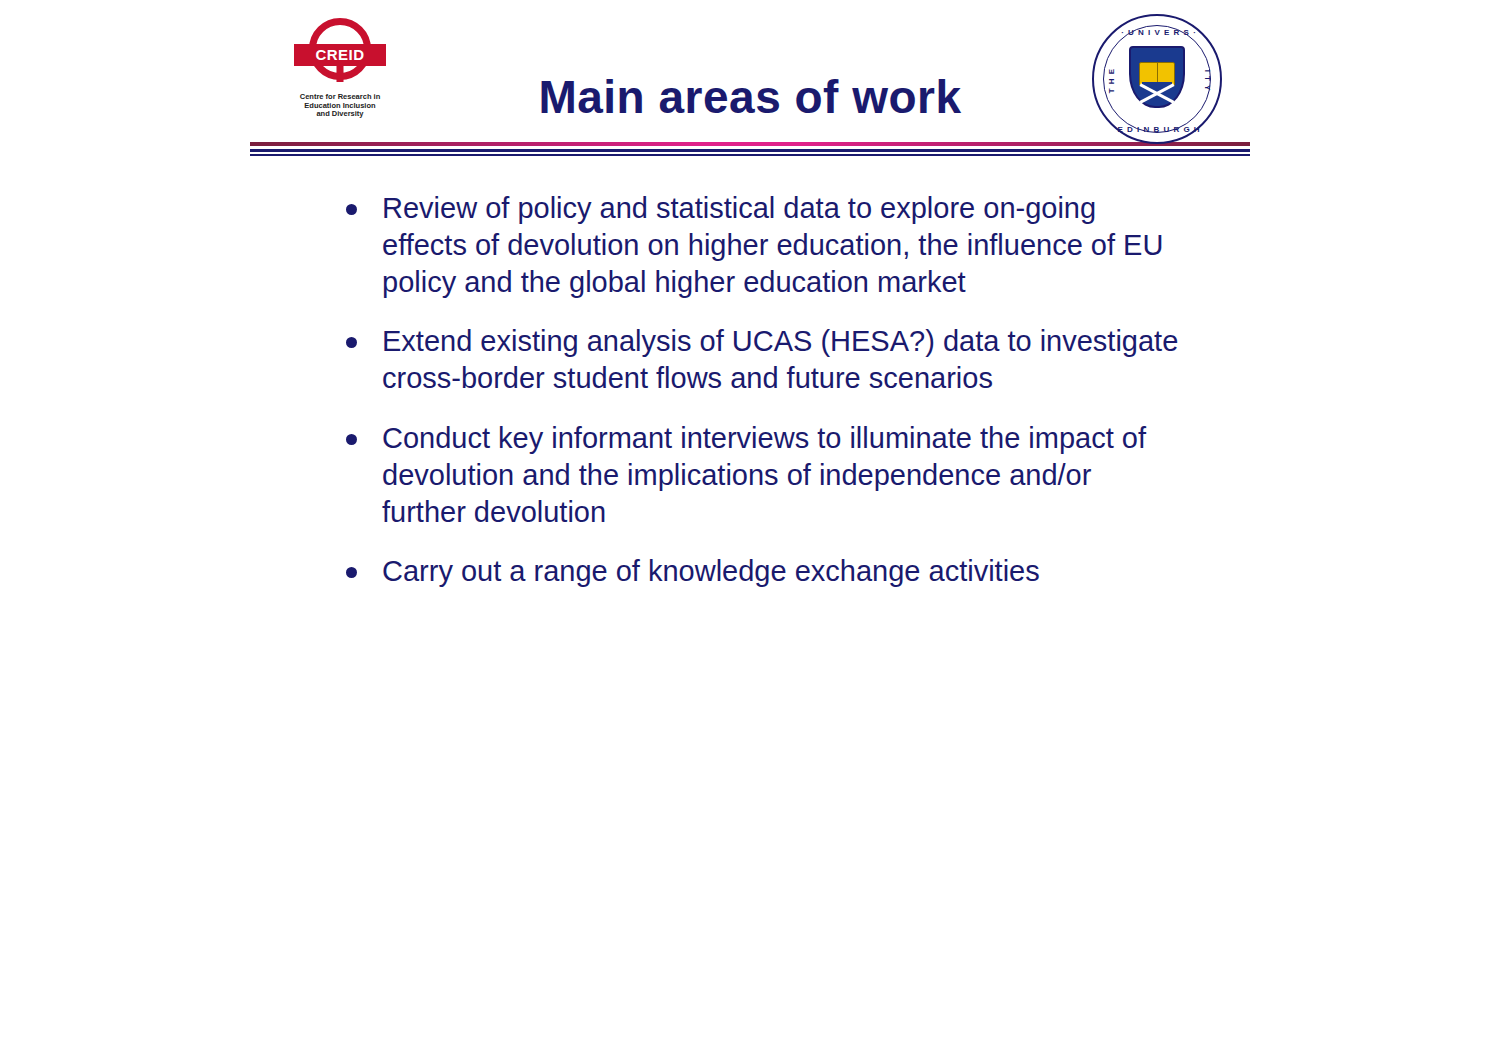CREID
Centre for Research in
Education Inclusion
and Diversity
· U N I V E R S · T H E I T Y E D I N B U R G H
Main areas of work
Review of policy and statistical data to explore on-going effects of devolution on higher education, the influence of EU policy and the global higher education market
Extend existing analysis of UCAS (HESA?) data to investigate cross-border student flows and future scenarios
Conduct key informant interviews to illuminate the impact of devolution and the implications of independence and/or further devolution
Carry out a range of knowledge exchange activities